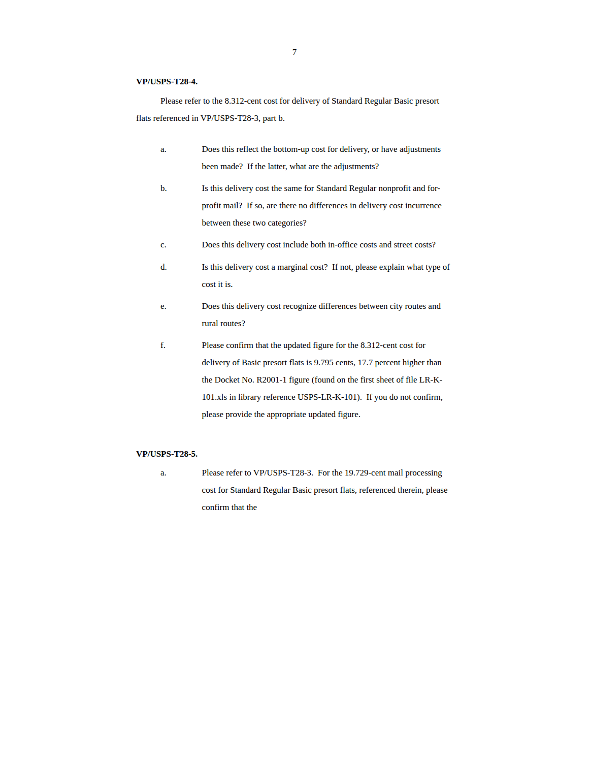7
VP/USPS-T28-4.
Please refer to the 8.312-cent cost for delivery of Standard Regular Basic presort flats referenced in VP/USPS-T28-3, part b.
a. Does this reflect the bottom-up cost for delivery, or have adjustments been made? If the latter, what are the adjustments?
b. Is this delivery cost the same for Standard Regular nonprofit and for-profit mail? If so, are there no differences in delivery cost incurrence between these two categories?
c. Does this delivery cost include both in-office costs and street costs?
d. Is this delivery cost a marginal cost? If not, please explain what type of cost it is.
e. Does this delivery cost recognize differences between city routes and rural routes?
f. Please confirm that the updated figure for the 8.312-cent cost for delivery of Basic presort flats is 9.795 cents, 17.7 percent higher than the Docket No. R2001-1 figure (found on the first sheet of file LR-K-101.xls in library reference USPS-LR-K-101). If you do not confirm, please provide the appropriate updated figure.
VP/USPS-T28-5.
a. Please refer to VP/USPS-T28-3. For the 19.729-cent mail processing cost for Standard Regular Basic presort flats, referenced therein, please confirm that the